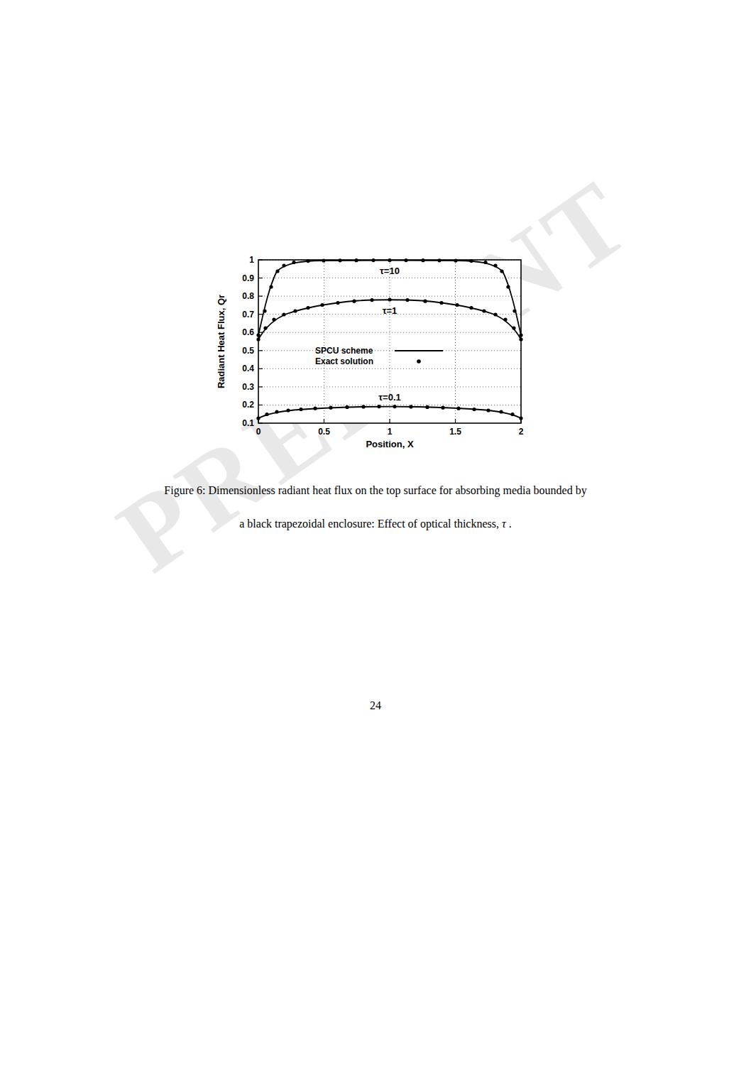PREPRINT
1 0.9 0.8 0.7 0.6 0.5 0.4 0.3 0.2 0.1 0 0.5 1 1.5 2 Position, X Radiant Heat Flux, Qr τ=10 τ=1 τ=0.1 SPCU scheme Exact solution
Figure 6: Dimensionless radiant heat flux on the top surface for absorbing media bounded by a black trapezoidal enclosure: Effect of optical thickness, τ .
24